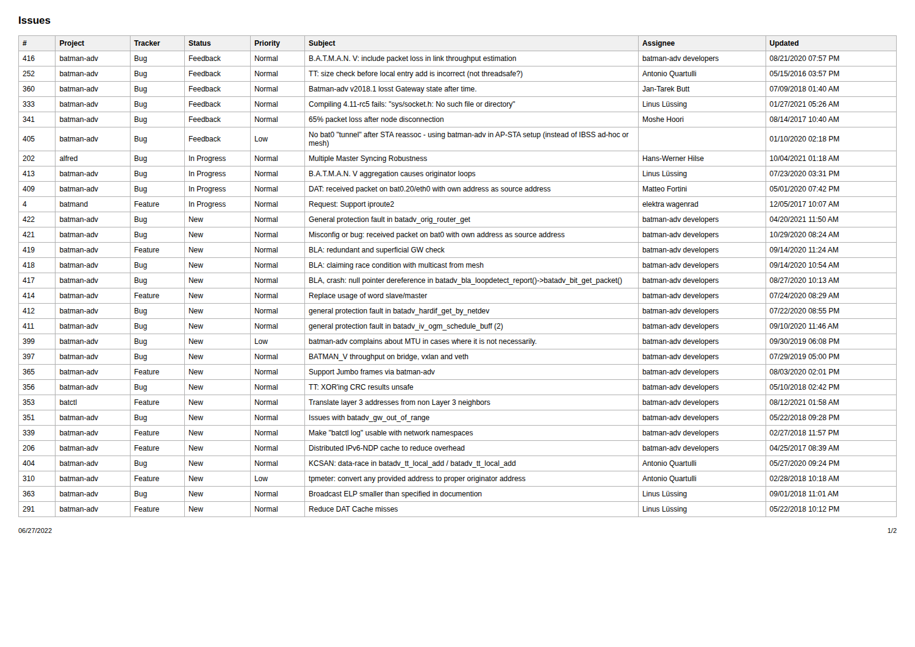Issues
| # | Project | Tracker | Status | Priority | Subject | Assignee | Updated |
| --- | --- | --- | --- | --- | --- | --- | --- |
| 416 | batman-adv | Bug | Feedback | Normal | B.A.T.M.A.N. V: include packet loss in link throughput estimation | batman-adv developers | 08/21/2020 07:57 PM |
| 252 | batman-adv | Bug | Feedback | Normal | TT: size check before local entry add is incorrect (not threadsafe?) | Antonio Quartulli | 05/15/2016 03:57 PM |
| 360 | batman-adv | Bug | Feedback | Normal | Batman-adv v2018.1 losst Gateway state after time. | Jan-Tarek Butt | 07/09/2018 01:40 AM |
| 333 | batman-adv | Bug | Feedback | Normal | Compiling 4.11-rc5 fails: "sys/socket.h: No such file or directory" | Linus Lüssing | 01/27/2021 05:26 AM |
| 341 | batman-adv | Bug | Feedback | Normal | 65% packet loss after node disconnection | Moshe Hoori | 08/14/2017 10:40 AM |
| 405 | batman-adv | Bug | Feedback | Low | No bat0 "tunnel" after STA reassoc - using batman-adv in AP-STA setup (instead of IBSS ad-hoc or mesh) | | 01/10/2020 02:18 PM |
| 202 | alfred | Bug | In Progress | Normal | Multiple Master Syncing Robustness | Hans-Werner Hilse | 10/04/2021 01:18 AM |
| 413 | batman-adv | Bug | In Progress | Normal | B.A.T.M.A.N. V aggregation causes originator loops | Linus Lüssing | 07/23/2020 03:31 PM |
| 409 | batman-adv | Bug | In Progress | Normal | DAT: received packet on bat0.20/eth0 with own address as source address | Matteo Fortini | 05/01/2020 07:42 PM |
| 4 | batmand | Feature | In Progress | Normal | Request: Support iproute2 | elektra wagenrad | 12/05/2017 10:07 AM |
| 422 | batman-adv | Bug | New | Normal | General protection fault in batadv_orig_router_get | batman-adv developers | 04/20/2021 11:50 AM |
| 421 | batman-adv | Bug | New | Normal | Misconfig or bug: received packet on bat0 with own address as source address | batman-adv developers | 10/29/2020 08:24 AM |
| 419 | batman-adv | Feature | New | Normal | BLA: redundant and superficial GW check | batman-adv developers | 09/14/2020 11:24 AM |
| 418 | batman-adv | Bug | New | Normal | BLA: claiming race condition with multicast from mesh | batman-adv developers | 09/14/2020 10:54 AM |
| 417 | batman-adv | Bug | New | Normal | BLA, crash: null pointer dereference in batadv_bla_loopdetect_report()->batadv_bit_get_packet() | batman-adv developers | 08/27/2020 10:13 AM |
| 414 | batman-adv | Feature | New | Normal | Replace usage of word slave/master | batman-adv developers | 07/24/2020 08:29 AM |
| 412 | batman-adv | Bug | New | Normal | general protection fault in batadv_hardif_get_by_netdev | batman-adv developers | 07/22/2020 08:55 PM |
| 411 | batman-adv | Bug | New | Normal | general protection fault in batadv_iv_ogm_schedule_buff (2) | batman-adv developers | 09/10/2020 11:46 AM |
| 399 | batman-adv | Bug | New | Low | batman-adv complains about MTU in cases where it is not necessarily. | batman-adv developers | 09/30/2019 06:08 PM |
| 397 | batman-adv | Bug | New | Normal | BATMAN_V throughput on bridge, vxlan and veth | batman-adv developers | 07/29/2019 05:00 PM |
| 365 | batman-adv | Feature | New | Normal | Support Jumbo frames via batman-adv | batman-adv developers | 08/03/2020 02:01 PM |
| 356 | batman-adv | Bug | New | Normal | TT: XOR'ing CRC results unsafe | batman-adv developers | 05/10/2018 02:42 PM |
| 353 | batctl | Feature | New | Normal | Translate layer 3 addresses from non Layer 3 neighbors | batman-adv developers | 08/12/2021 01:58 AM |
| 351 | batman-adv | Bug | New | Normal | Issues with batadv_gw_out_of_range | batman-adv developers | 05/22/2018 09:28 PM |
| 339 | batman-adv | Feature | New | Normal | Make "batctl log" usable with network namespaces | batman-adv developers | 02/27/2018 11:57 PM |
| 206 | batman-adv | Feature | New | Normal | Distributed IPv6-NDP cache to reduce overhead | batman-adv developers | 04/25/2017 08:39 AM |
| 404 | batman-adv | Bug | New | Normal | KCSAN: data-race in batadv_tt_local_add / batadv_tt_local_add | Antonio Quartulli | 05/27/2020 09:24 PM |
| 310 | batman-adv | Feature | New | Low | tpmeter: convert any provided address to proper originator address | Antonio Quartulli | 02/28/2018 10:18 AM |
| 363 | batman-adv | Bug | New | Normal | Broadcast ELP smaller than specified in documention | Linus Lüssing | 09/01/2018 11:01 AM |
| 291 | batman-adv | Feature | New | Normal | Reduce DAT Cache misses | Linus Lüssing | 05/22/2018 10:12 PM |
06/27/2022 1/2